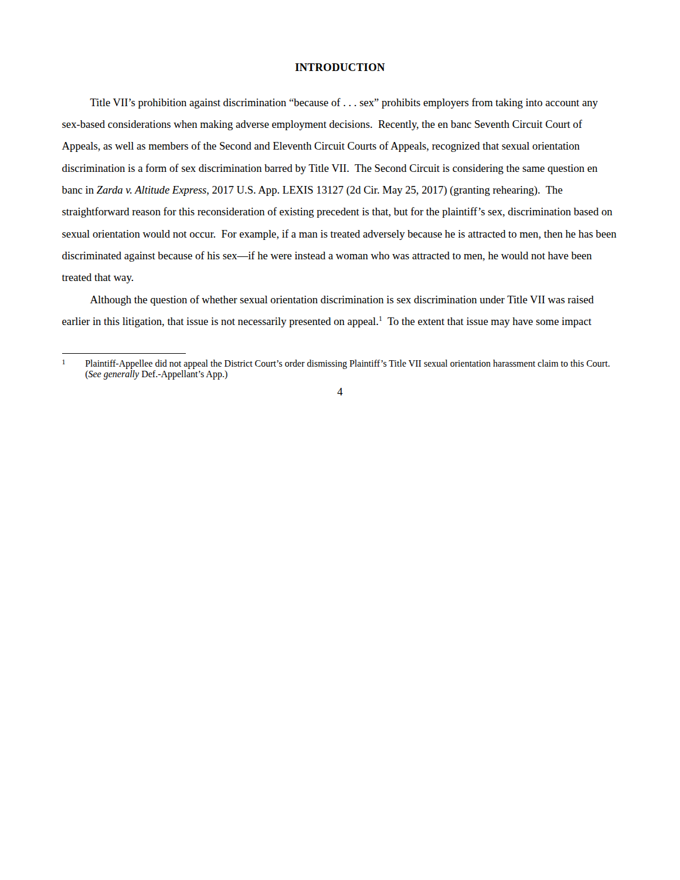INTRODUCTION
Title VII’s prohibition against discrimination “because of . . . sex” prohibits employers from taking into account any sex-based considerations when making adverse employment decisions. Recently, the en banc Seventh Circuit Court of Appeals, as well as members of the Second and Eleventh Circuit Courts of Appeals, recognized that sexual orientation discrimination is a form of sex discrimination barred by Title VII. The Second Circuit is considering the same question en banc in Zarda v. Altitude Express, 2017 U.S. App. LEXIS 13127 (2d Cir. May 25, 2017) (granting rehearing). The straightforward reason for this reconsideration of existing precedent is that, but for the plaintiff’s sex, discrimination based on sexual orientation would not occur. For example, if a man is treated adversely because he is attracted to men, then he has been discriminated against because of his sex—if he were instead a woman who was attracted to men, he would not have been treated that way.
Although the question of whether sexual orientation discrimination is sex discrimination under Title VII was raised earlier in this litigation, that issue is not necessarily presented on appeal.1 To the extent that issue may have some impact
1 Plaintiff-Appellee did not appeal the District Court’s order dismissing Plaintiff’s Title VII sexual orientation harassment claim to this Court. (See generally Def.-Appellant’s App.)
4